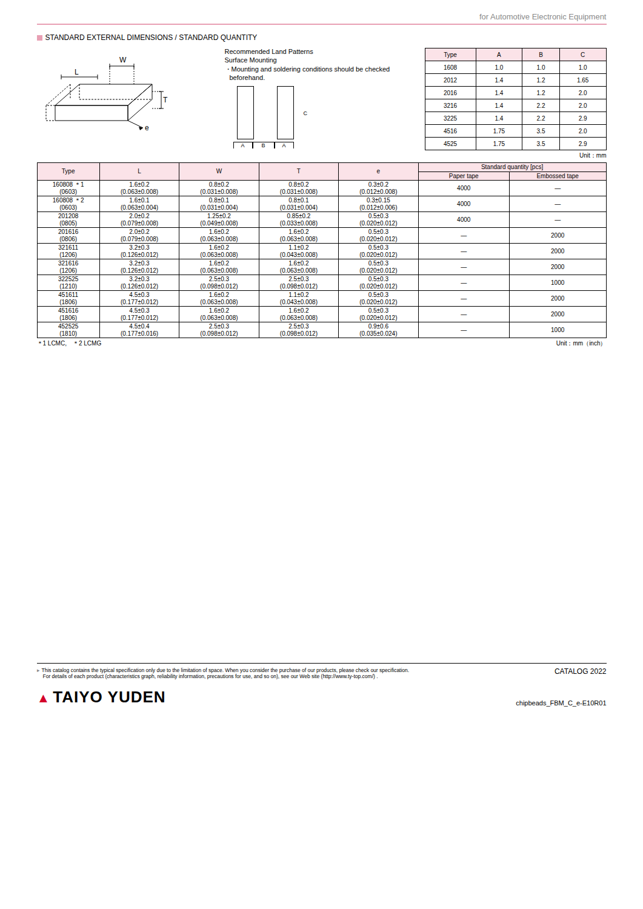for Automotive Electronic Equipment
STANDARD EXTERNAL DIMENSIONS / STANDARD QUANTITY
W L T e
Recommended Land Patterns
Surface Mounting
・Mounting and soldering conditions should be checked beforehand.
C
ABA
| Type | A | B | C |
| --- | --- | --- | --- |
| 1608 | 1.0 | 1.0 | 1.0 |
| 2012 | 1.4 | 1.2 | 1.65 |
| 2016 | 1.4 | 1.2 | 2.0 |
| 3216 | 1.4 | 2.2 | 2.0 |
| 3225 | 1.4 | 2.2 | 2.9 |
| 4516 | 1.75 | 3.5 | 2.0 |
| 4525 | 1.75 | 3.5 | 2.9 |
Unit：mm
| Type | L | W | T | e | Standard quantity [pcs] |
| --- | --- | --- | --- | --- | --- |
| Paper tape | Embossed tape |
| 160808 ＊1 (0603) | 1.6±0.2 (0.063±0.008) | 0.8±0.2 (0.031±0.008) | 0.8±0.2 (0.031±0.008) | 0.3±0.2 (0.012±0.008) | 4000 | — |
| 160808 ＊2 (0603) | 1.6±0.1 (0.063±0.004) | 0.8±0.1 (0.031±0.004) | 0.8±0.1 (0.031±0.004) | 0.3±0.15 (0.012±0.006) | 4000 | — |
| 201208 (0805) | 2.0±0.2 (0.079±0.008) | 1.25±0.2 (0.049±0.008) | 0.85±0.2 (0.033±0.008) | 0.5±0.3 (0.020±0.012) | 4000 | — |
| 201616 (0806) | 2.0±0.2 (0.079±0.008) | 1.6±0.2 (0.063±0.008) | 1.6±0.2 (0.063±0.008) | 0.5±0.3 (0.020±0.012) | — | 2000 |
| 321611 (1206) | 3.2±0.3 (0.126±0.012) | 1.6±0.2 (0.063±0.008) | 1.1±0.2 (0.043±0.008) | 0.5±0.3 (0.020±0.012) | — | 2000 |
| 321616 (1206) | 3.2±0.3 (0.126±0.012) | 1.6±0.2 (0.063±0.008) | 1.6±0.2 (0.063±0.008) | 0.5±0.3 (0.020±0.012) | — | 2000 |
| 322525 (1210) | 3.2±0.3 (0.126±0.012) | 2.5±0.3 (0.098±0.012) | 2.5±0.3 (0.098±0.012) | 0.5±0.3 (0.020±0.012) | — | 1000 |
| 451611 (1806) | 4.5±0.3 (0.177±0.012) | 1.6±0.2 (0.063±0.008) | 1.1±0.2 (0.043±0.008) | 0.5±0.3 (0.020±0.012) | — | 2000 |
| 451616 (1806) | 4.5±0.3 (0.177±0.012) | 1.6±0.2 (0.063±0.008) | 1.6±0.2 (0.063±0.008) | 0.5±0.3 (0.020±0.012) | — | 2000 |
| 452525 (1810) | 4.5±0.4 (0.177±0.016) | 2.5±0.3 (0.098±0.012) | 2.5±0.3 (0.098±0.012) | 0.9±0.6 (0.035±0.024) | — | 1000 |
＊1 LCMC,　＊2 LCMG
Unit：mm（inch）
CATALOG 2022
▸This catalog contains the typical specification only due to the limitation of space. When you consider the purchase of our products, please check our specification.
For details of each product (characteristics graph, reliability information, precautions for use, and so on), see our Web site (http://www.ty-top.com/) .
▲TAIYO YUDEN
chipbeads_FBM_C_e-E10R01